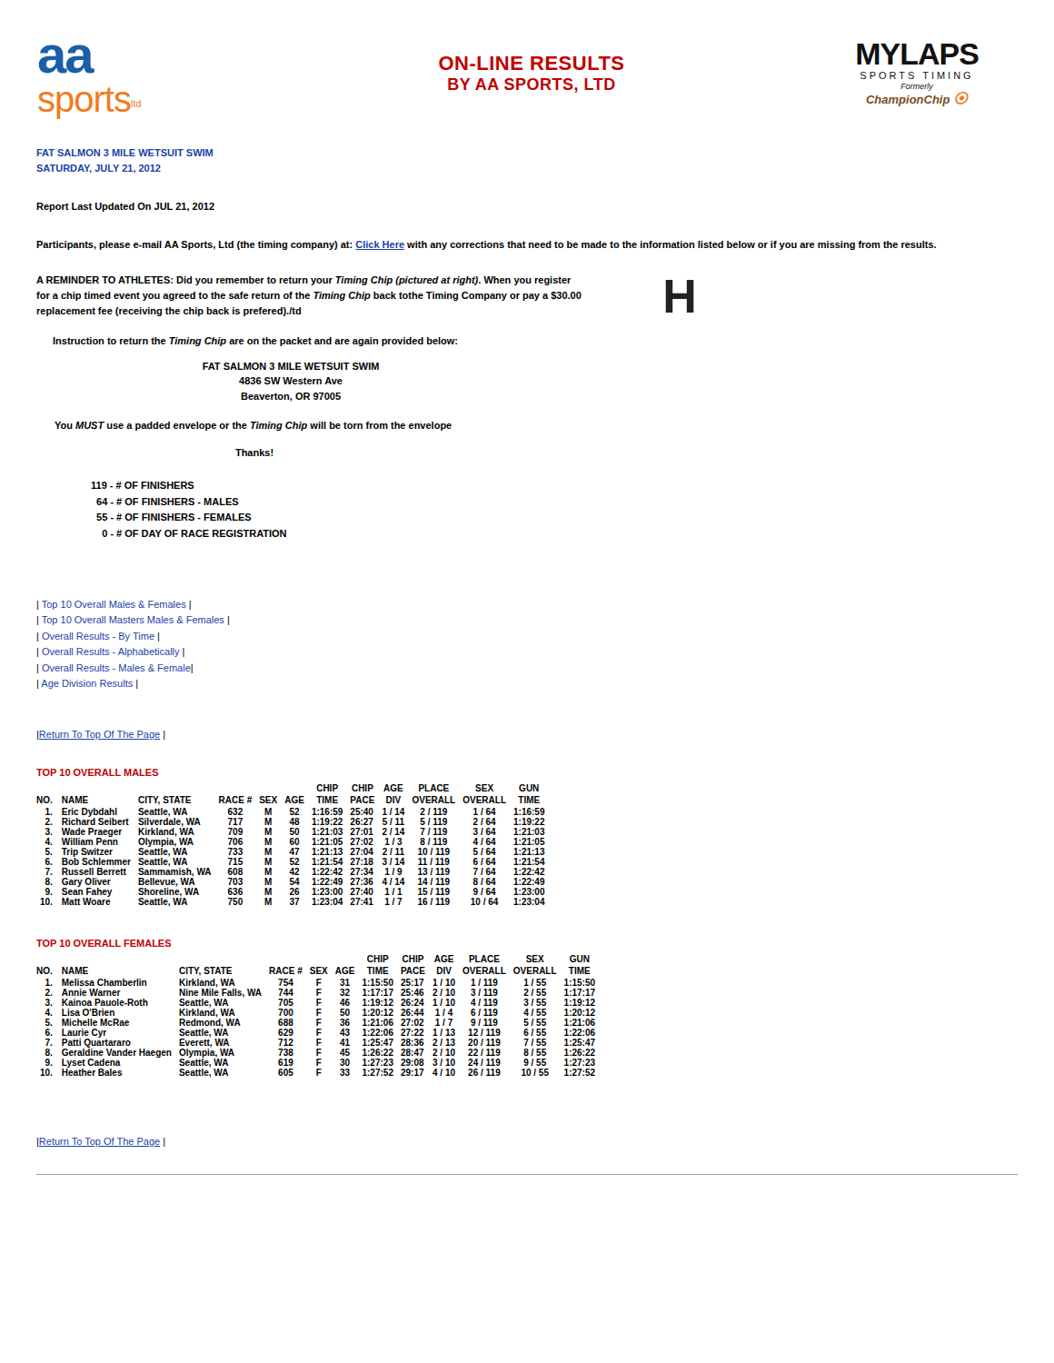| aa sports ltd | ON-LINE RESULTS BY AA SPORTS, LTD | MY LAPS SPORTS TIMING Formerly ChampionChip ⦿ |
FAT SALMON 3 MILE WETSUIT SWIM
SATURDAY, JULY 21, 2012
Report Last Updated On JUL 21, 2012
Participants, please e-mail AA Sports, Ltd (the timing company) at: Click Here with any corrections that need to be made to the information listed below or if you are missing from the results.
H
A REMINDER TO ATHLETES: Did you remember to return your Timing Chip (pictured at right). When you register for a chip timed event you agreed to the safe return of the Timing Chip back tothe Timing Company or pay a $30.00 replacement fee (receiving the chip back is prefered)./td
Instruction to return the Timing Chip are on the packet and are again provided below:
FAT SALMON 3 MILE WETSUIT SWIM
4836 SW Western Ave
Beaverton, OR 97005
You MUST use a padded envelope or the Timing Chip will be torn from the envelope
Thanks!
119 - # OF FINISHERS
64 - # OF FINISHERS - MALES
55 - # OF FINISHERS - FEMALES
0 - # OF DAY OF RACE REGISTRATION
| Top 10 Overall Males & Females |
| Top 10 Overall Masters Males & Females |
| Overall Results - By Time |
| Overall Results - Alphabetically |
| Overall Results - Males & Female|
| Age Division Results |
|Return To Top Of The Page |
TOP 10 OVERALL MALES
| | | | | | | CHIP | CHIP | AGE | PLACE | SEX | GUN |
| --- | --- | --- | --- | --- | --- | --- | --- | --- | --- | --- | --- |
| NO. | NAME | CITY, STATE | RACE # | SEX | AGE | TIME | PACE | DIV | OVERALL | OVERALL | TIME |
| 1. | Eric Dybdahl | Seattle, WA | 632 | M | 52 | 1:16:59 | 25:40 | 1 / 14 | 2 / 119 | 1 / 64 | 1:16:59 |
| 2. | Richard Seibert | Silverdale, WA | 717 | M | 48 | 1:19:22 | 26:27 | 5 / 11 | 5 / 119 | 2 / 64 | 1:19:22 |
| 3. | Wade Praeger | Kirkland, WA | 709 | M | 50 | 1:21:03 | 27:01 | 2 / 14 | 7 / 119 | 3 / 64 | 1:21:03 |
| 4. | William Penn | Olympia, WA | 706 | M | 60 | 1:21:05 | 27:02 | 1 / 3 | 8 / 119 | 4 / 64 | 1:21:05 |
| 5. | Trip Switzer | Seattle, WA | 733 | M | 47 | 1:21:13 | 27:04 | 2 / 11 | 10 / 119 | 5 / 64 | 1:21:13 |
| 6. | Bob Schlemmer | Seattle, WA | 715 | M | 52 | 1:21:54 | 27:18 | 3 / 14 | 11 / 119 | 6 / 64 | 1:21:54 |
| 7. | Russell Berrett | Sammamish, WA | 608 | M | 42 | 1:22:42 | 27:34 | 1 / 9 | 13 / 119 | 7 / 64 | 1:22:42 |
| 8. | Gary Oliver | Bellevue, WA | 703 | M | 54 | 1:22:49 | 27:36 | 4 / 14 | 14 / 119 | 8 / 64 | 1:22:49 |
| 9. | Sean Fahey | Shoreline, WA | 636 | M | 26 | 1:23:00 | 27:40 | 1 / 1 | 15 / 119 | 9 / 64 | 1:23:00 |
| 10. | Matt Woare | Seattle, WA | 750 | M | 37 | 1:23:04 | 27:41 | 1 / 7 | 16 / 119 | 10 / 64 | 1:23:04 |
TOP 10 OVERALL FEMALES
| | | | | | | CHIP | CHIP | AGE | PLACE | SEX | GUN |
| --- | --- | --- | --- | --- | --- | --- | --- | --- | --- | --- | --- |
| NO. | NAME | CITY, STATE | RACE # | SEX | AGE | TIME | PACE | DIV | OVERALL | OVERALL | TIME |
| 1. | Melissa Chamberlin | Kirkland, WA | 754 | F | 31 | 1:15:50 | 25:17 | 1 / 10 | 1 / 119 | 1 / 55 | 1:15:50 |
| 2. | Annie Warner | Nine Mile Falls, WA | 744 | F | 32 | 1:17:17 | 25:46 | 2 / 10 | 3 / 119 | 2 / 55 | 1:17:17 |
| 3. | Kainoa Pauole-Roth | Seattle, WA | 705 | F | 46 | 1:19:12 | 26:24 | 1 / 10 | 4 / 119 | 3 / 55 | 1:19:12 |
| 4. | Lisa O'Brien | Kirkland, WA | 700 | F | 50 | 1:20:12 | 26:44 | 1 / 4 | 6 / 119 | 4 / 55 | 1:20:12 |
| 5. | Michelle McRae | Redmond, WA | 688 | F | 36 | 1:21:06 | 27:02 | 1 / 7 | 9 / 119 | 5 / 55 | 1:21:06 |
| 6. | Laurie Cyr | Seattle, WA | 629 | F | 43 | 1:22:06 | 27:22 | 1 / 13 | 12 / 119 | 6 / 55 | 1:22:06 |
| 7. | Patti Quartararo | Everett, WA | 712 | F | 41 | 1:25:47 | 28:36 | 2 / 13 | 20 / 119 | 7 / 55 | 1:25:47 |
| 8. | Geraldine Vander Haegen | Olympia, WA | 738 | F | 45 | 1:26:22 | 28:47 | 2 / 10 | 22 / 119 | 8 / 55 | 1:26:22 |
| 9. | Lyset Cadena | Seattle, WA | 619 | F | 30 | 1:27:23 | 29:08 | 3 / 10 | 24 / 119 | 9 / 55 | 1:27:23 |
| 10. | Heather Bales | Seattle, WA | 605 | F | 33 | 1:27:52 | 29:17 | 4 / 10 | 26 / 119 | 10 / 55 | 1:27:52 |
|Return To Top Of The Page |